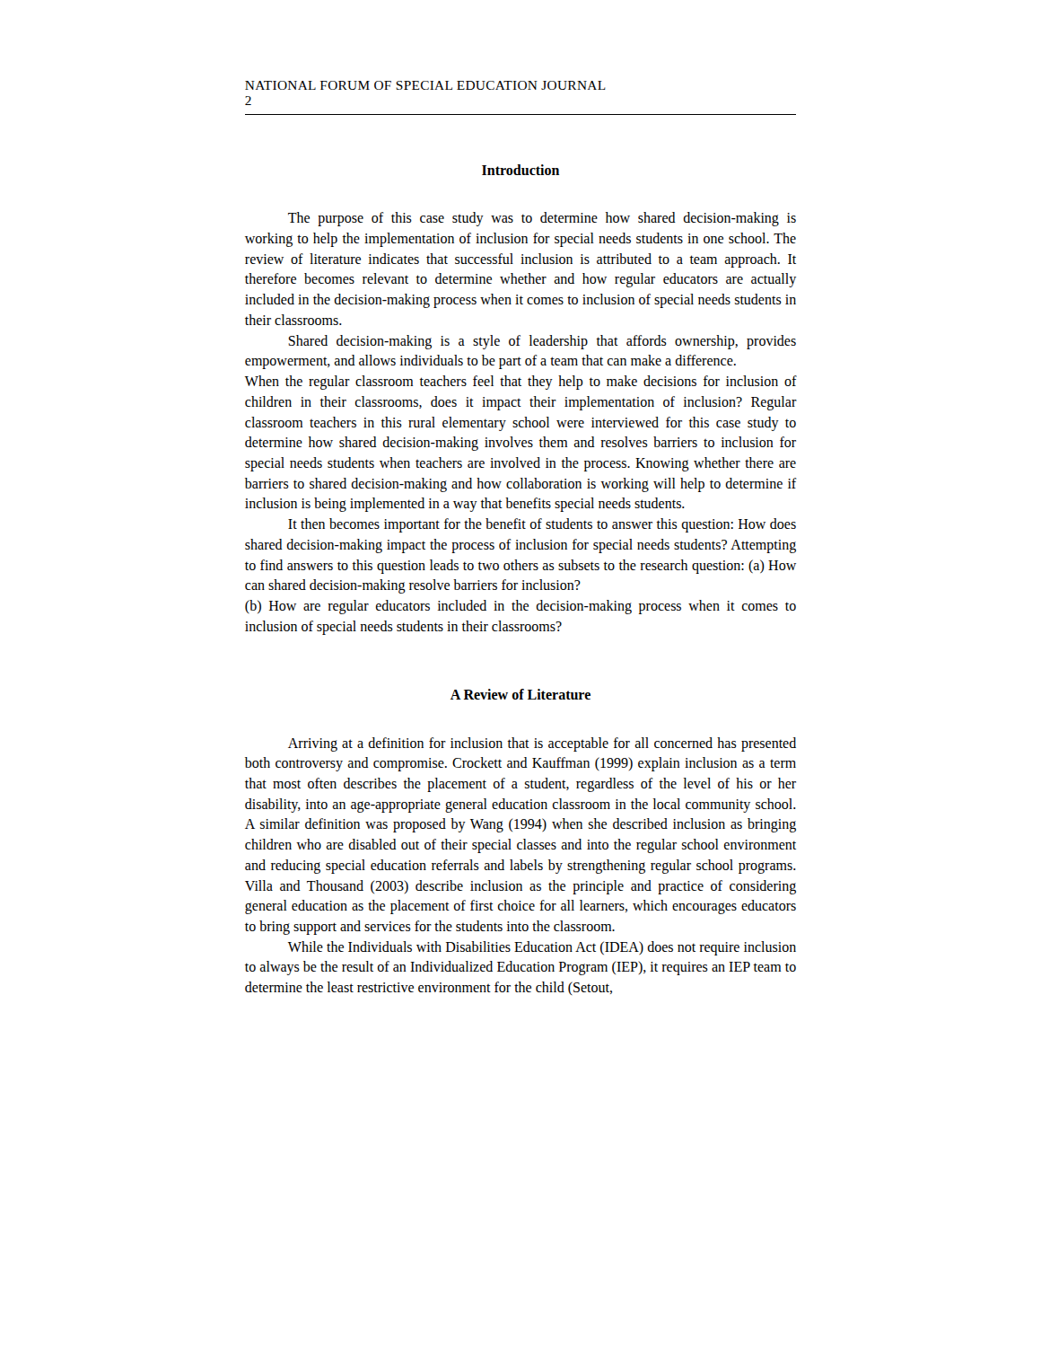NATIONAL FORUM OF SPECIAL EDUCATION JOURNAL
2
Introduction
The purpose of this case study was to determine how shared decision-making is working to help the implementation of inclusion for special needs students in one school. The review of literature indicates that successful inclusion is attributed to a team approach. It therefore becomes relevant to determine whether and how regular educators are actually included in the decision-making process when it comes to inclusion of special needs students in their classrooms.
Shared decision-making is a style of leadership that affords ownership, provides empowerment, and allows individuals to be part of a team that can make a difference.
When the regular classroom teachers feel that they help to make decisions for inclusion of children in their classrooms, does it impact their implementation of inclusion? Regular classroom teachers in this rural elementary school were interviewed for this case study to determine how shared decision-making involves them and resolves barriers to inclusion for special needs students when teachers are involved in the process. Knowing whether there are barriers to shared decision-making and how collaboration is working will help to determine if inclusion is being implemented in a way that benefits special needs students.
It then becomes important for the benefit of students to answer this question: How does shared decision-making impact the process of inclusion for special needs students? Attempting to find answers to this question leads to two others as subsets to the research question: (a) How can shared decision-making resolve barriers for inclusion?
(b) How are regular educators included in the decision-making process when it comes to inclusion of special needs students in their classrooms?
A Review of Literature
Arriving at a definition for inclusion that is acceptable for all concerned has presented both controversy and compromise. Crockett and Kauffman (1999) explain inclusion as a term that most often describes the placement of a student, regardless of the level of his or her disability, into an age-appropriate general education classroom in the local community school. A similar definition was proposed by Wang (1994) when she described inclusion as bringing children who are disabled out of their special classes and into the regular school environment and reducing special education referrals and labels by strengthening regular school programs. Villa and Thousand (2003) describe inclusion as the principle and practice of considering general education as the placement of first choice for all learners, which encourages educators to bring support and services for the students into the classroom.
While the Individuals with Disabilities Education Act (IDEA) does not require inclusion to always be the result of an Individualized Education Program (IEP), it requires an IEP team to determine the least restrictive environment for the child (Setout,